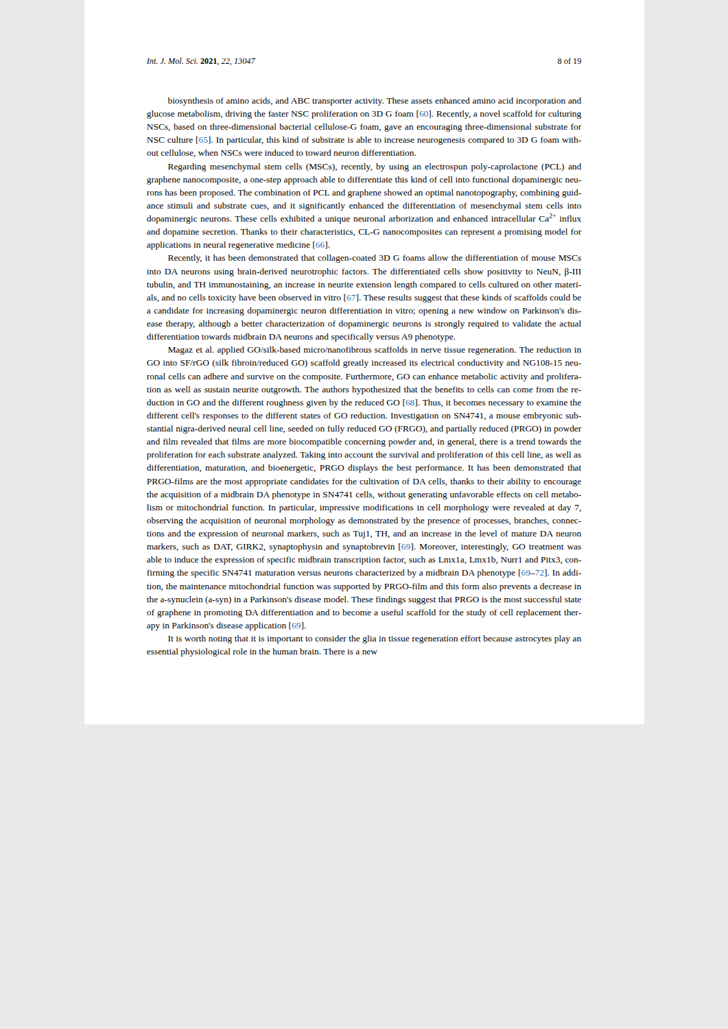Int. J. Mol. Sci. 2021, 22, 13047
8 of 19
biosynthesis of amino acids, and ABC transporter activity. These assets enhanced amino acid incorporation and glucose metabolism, driving the faster NSC proliferation on 3D G foam [60]. Recently, a novel scaffold for culturing NSCs, based on three-dimensional bacterial cellulose-G foam, gave an encouraging three-dimensional substrate for NSC culture [65]. In particular, this kind of substrate is able to increase neurogenesis compared to 3D G foam without cellulose, when NSCs were induced to toward neuron differentiation.
Regarding mesenchymal stem cells (MSCs), recently, by using an electrospun poly-caprolactone (PCL) and graphene nanocomposite, a one-step approach able to differentiate this kind of cell into functional dopaminergic neurons has been proposed. The combination of PCL and graphene showed an optimal nanotopography, combining guidance stimuli and substrate cues, and it significantly enhanced the differentiation of mesenchymal stem cells into dopaminergic neurons. These cells exhibited a unique neuronal arborization and enhanced intracellular Ca2+ influx and dopamine secretion. Thanks to their characteristics, CL-G nanocomposites can represent a promising model for applications in neural regenerative medicine [66].
Recently, it has been demonstrated that collagen-coated 3D G foams allow the differentiation of mouse MSCs into DA neurons using brain-derived neurotrophic factors. The differentiated cells show positivity to NeuN, β-III tubulin, and TH immunostaining, an increase in neurite extension length compared to cells cultured on other materials, and no cells toxicity have been observed in vitro [67]. These results suggest that these kinds of scaffolds could be a candidate for increasing dopaminergic neuron differentiation in vitro; opening a new window on Parkinson's disease therapy, although a better characterization of dopaminergic neurons is strongly required to validate the actual differentiation towards midbrain DA neurons and specifically versus A9 phenotype.
Magaz et al. applied GO/silk-based micro/nanofibrous scaffolds in nerve tissue regeneration. The reduction in GO into SF/rGO (silk fibroin/reduced GO) scaffold greatly increased its electrical conductivity and NG108-15 neuronal cells can adhere and survive on the composite. Furthermore, GO can enhance metabolic activity and proliferation as well as sustain neurite outgrowth. The authors hypothesized that the benefits to cells can come from the reduction in GO and the different roughness given by the reduced GO [68]. Thus, it becomes necessary to examine the different cell's responses to the different states of GO reduction. Investigation on SN4741, a mouse embryonic substantial nigra-derived neural cell line, seeded on fully reduced GO (FRGO), and partially reduced (PRGO) in powder and film revealed that films are more biocompatible concerning powder and, in general, there is a trend towards the proliferation for each substrate analyzed. Taking into account the survival and proliferation of this cell line, as well as differentiation, maturation, and bioenergetic, PRGO displays the best performance. It has been demonstrated that PRGO-films are the most appropriate candidates for the cultivation of DA cells, thanks to their ability to encourage the acquisition of a midbrain DA phenotype in SN4741 cells, without generating unfavorable effects on cell metabolism or mitochondrial function. In particular, impressive modifications in cell morphology were revealed at day 7, observing the acquisition of neuronal morphology as demonstrated by the presence of processes, branches, connections and the expression of neuronal markers, such as Tuj1, TH, and an increase in the level of mature DA neuron markers, such as DAT, GIRK2, synaptophysin and synaptobrevin [69]. Moreover, interestingly, GO treatment was able to induce the expression of specific midbrain transcription factor, such as Lmx1a, Lmx1b, Nurr1 and Pitx3, confirming the specific SN4741 maturation versus neurons characterized by a midbrain DA phenotype [69–72]. In addition, the maintenance mitochondrial function was supported by PRGO-film and this form also prevents a decrease in the a-synuclein (a-syn) in a Parkinson's disease model. These findings suggest that PRGO is the most successful state of graphene in promoting DA differentiation and to become a useful scaffold for the study of cell replacement therapy in Parkinson's disease application [69].
It is worth noting that it is important to consider the glia in tissue regeneration effort because astrocytes play an essential physiological role in the human brain. There is a new